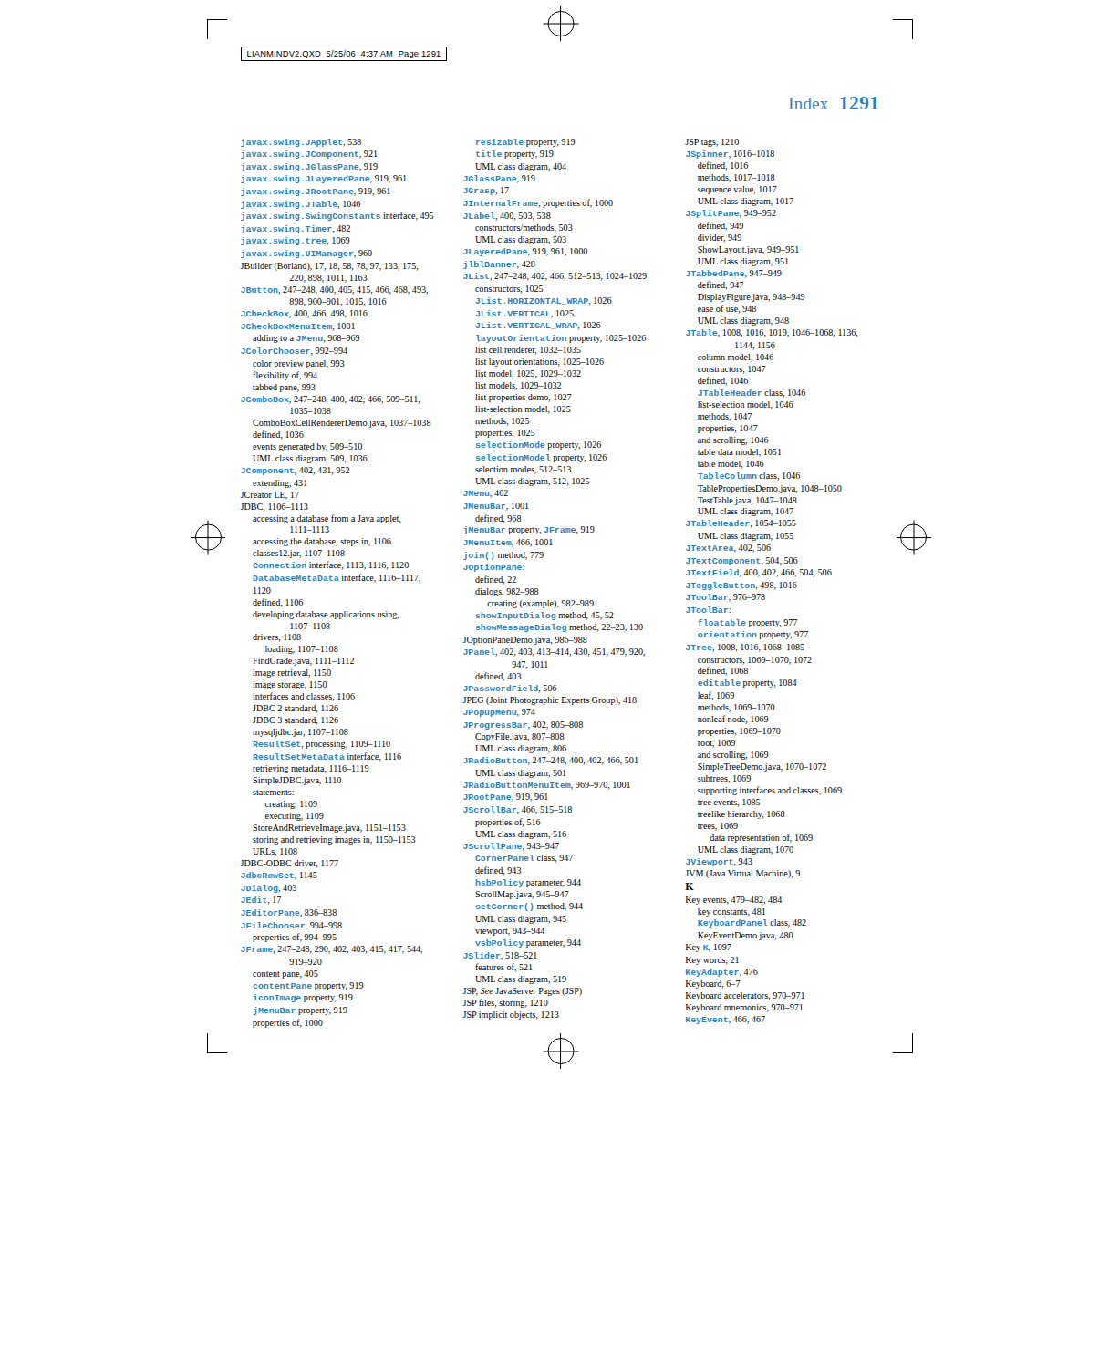LIANMINDV2.QXD 5/25/06 4:37 AM Page 1291
Index 1291
javax.swing.JApplet, 538
javax.swing.JComponent, 921
javax.swing.JGlassPane, 919
javax.swing.JLayeredPane, 919, 961
javax.swing.JRootPane, 919, 961
javax.swing.JTable, 1046
javax.swing.SwingConstants interface, 495
javax.swing.Timer, 482
javax.swing.tree, 1069
javax.swing.UIManager, 960
JBuilder (Borland), 17, 18, 58, 78, 97, 133, 175,
220, 898, 1011, 1163
JButton, 247–248, 400, 405, 415, 466, 468, 493,
898, 900–901, 1015, 1016
JCheckBox, 400, 466, 498, 1016
JCheckBoxMenuItem, 1001
adding to a JMenu, 968–969
JColorChooser, 992–994
color preview panel, 993
flexibility of, 994
tabbed pane, 993
JComboBox, 247–248, 400, 402, 466, 509–511,
1035–1038
ComboBoxCellRendererDemo.java, 1037–1038
defined, 1036
events generated by, 509–510
UML class diagram, 509, 1036
JComponent, 402, 431, 952
extending, 431
JCreator LE, 17
JDBC, 1106–1113
accessing a database from a Java applet,
1111–1113
accessing the database, steps in, 1106
classes12.jar, 1107–1108
Connection interface, 1113, 1116, 1120
DatabaseMetaData interface, 1116–1117, 1120
defined, 1106
developing database applications using,
1107–1108
drivers, 1108
loading, 1107–1108
FindGrade.java, 1111–1112
image retrieval, 1150
image storage, 1150
interfaces and classes, 1106
JDBC 2 standard, 1126
JDBC 3 standard, 1126
mysqljdbc.jar, 1107–1108
ResultSet, processing, 1109–1110
ResultSetMetaData interface, 1116
retrieving metadata, 1116–1119
SimpleJDBC.java, 1110
statements:
creating, 1109
executing, 1109
StoreAndRetrieveImage.java, 1151–1153
storing and retrieving images in, 1150–1153
URLs, 1108
JDBC-ODBC driver, 1177
JdbcRowSet, 1145
JDialog, 403
JEdit, 17
JEditorPane, 836–838
JFileChooser, 994–998
properties of, 994–995
JFrame, 247–248, 290, 402, 403, 415, 417, 544,
919–920
content pane, 405
contentPane property, 919
iconImage property, 919
jMenuBar property, 919
properties of, 1000
resizable property, 919
title property, 919
UML class diagram, 404
JGlassPane, 919
JGrasp, 17
JInternalFrame, properties of, 1000
JLabel, 400, 503, 538
constructors/methods, 503
UML class diagram, 503
JLayeredPane, 919, 961, 1000
jlblBanner, 428
JList, 247–248, 402, 466, 512–513, 1024–1029
constructors, 1025
JList.HORIZONTAL_WRAP, 1026
JList.VERTICAL, 1025
JList.VERTICAL_WRAP, 1026
layoutOrientation property, 1025–1026
list cell renderer, 1032–1035
list layout orientations, 1025–1026
list model, 1025, 1029–1032
list models, 1029–1032
list properties demo, 1027
list-selection model, 1025
methods, 1025
properties, 1025
selectionMode property, 1026
selectionModel property, 1026
selection modes, 512–513
UML class diagram, 512, 1025
JMenu, 402
JMenuBar, 1001
defined, 968
jMenuBar property, JFrame, 919
JMenuItem, 466, 1001
join() method, 779
JOptionPane:
defined, 22
dialogs, 982–988
creating (example), 982–989
showInputDialog method, 45, 52
showMessageDialog method, 22–23, 130
JOptionPaneDemo.java, 986–988
JPanel, 402, 403, 413–414, 430, 451, 479, 920,
947, 1011
defined, 403
JPasswordField, 506
JPEG (Joint Photographic Experts Group), 418
JPopupMenu, 974
JProgressBar, 402, 805–808
CopyFile.java, 807–808
UML class diagram, 806
JRadioButton, 247–248, 400, 402, 466, 501
UML class diagram, 501
JRadioButtonMenuItem, 969–970, 1001
JRootPane, 919, 961
JScrollBar, 466, 515–518
properties of, 516
UML class diagram, 516
JScrollPane, 943–947
CornerPanel class, 947
defined, 943
hsbPolicy parameter, 944
ScrollMap.java, 945–947
setCorner() method, 944
UML class diagram, 945
viewport, 943–944
vsbPolicy parameter, 944
JSlider, 518–521
features of, 521
UML class diagram, 519
JSP, See JavaServer Pages (JSP)
JSP files, storing, 1210
JSP implicit objects, 1213
JSP tags, 1210
JSpinner, 1016–1018
defined, 1016
methods, 1017–1018
sequence value, 1017
UML class diagram, 1017
JSplitPane, 949–952
defined, 949
divider, 949
ShowLayout.java, 949–951
UML class diagram, 951
JTabbedPane, 947–949
defined, 947
DisplayFigure.java, 948–949
ease of use, 948
UML class diagram, 948
JTable, 1008, 1016, 1019, 1046–1068, 1136,
1144, 1156
column model, 1046
constructors, 1047
defined, 1046
JTableHeader class, 1046
list-selection model, 1046
methods, 1047
properties, 1047
and scrolling, 1046
table data model, 1051
table model, 1046
TableColumn class, 1046
TablePropertiesDemo.java, 1048–1050
TestTable.java, 1047–1048
UML class diagram, 1047
JTableHeader, 1054–1055
UML class diagram, 1055
JTextArea, 402, 506
JTextComponent, 504, 506
JTextField, 400, 402, 466, 504, 506
JToggleButton, 498, 1016
JToolBar, 976–978
JToolBar:
floatable property, 977
orientation property, 977
JTree, 1008, 1016, 1068–1085
constructors, 1069–1070, 1072
defined, 1068
editable property, 1084
leaf, 1069
methods, 1069–1070
nonleaf node, 1069
properties, 1069–1070
root, 1069
and scrolling, 1069
SimpleTreeDemo.java, 1070–1072
subtrees, 1069
supporting interfaces and classes, 1069
tree events, 1085
treelike hierarchy, 1068
trees, 1069
data representation of, 1069
UML class diagram, 1070
JViewport, 943
JVM (Java Virtual Machine), 9
K
Key events, 479–482, 484
key constants, 481
KeyboardPanel class, 482
KeyEventDemo.java, 480
Key K, 1097
Key words, 21
KeyAdapter, 476
Keyboard, 6–7
Keyboard accelerators, 970–971
Keyboard mnemonics, 970–971
KeyEvent, 466, 467